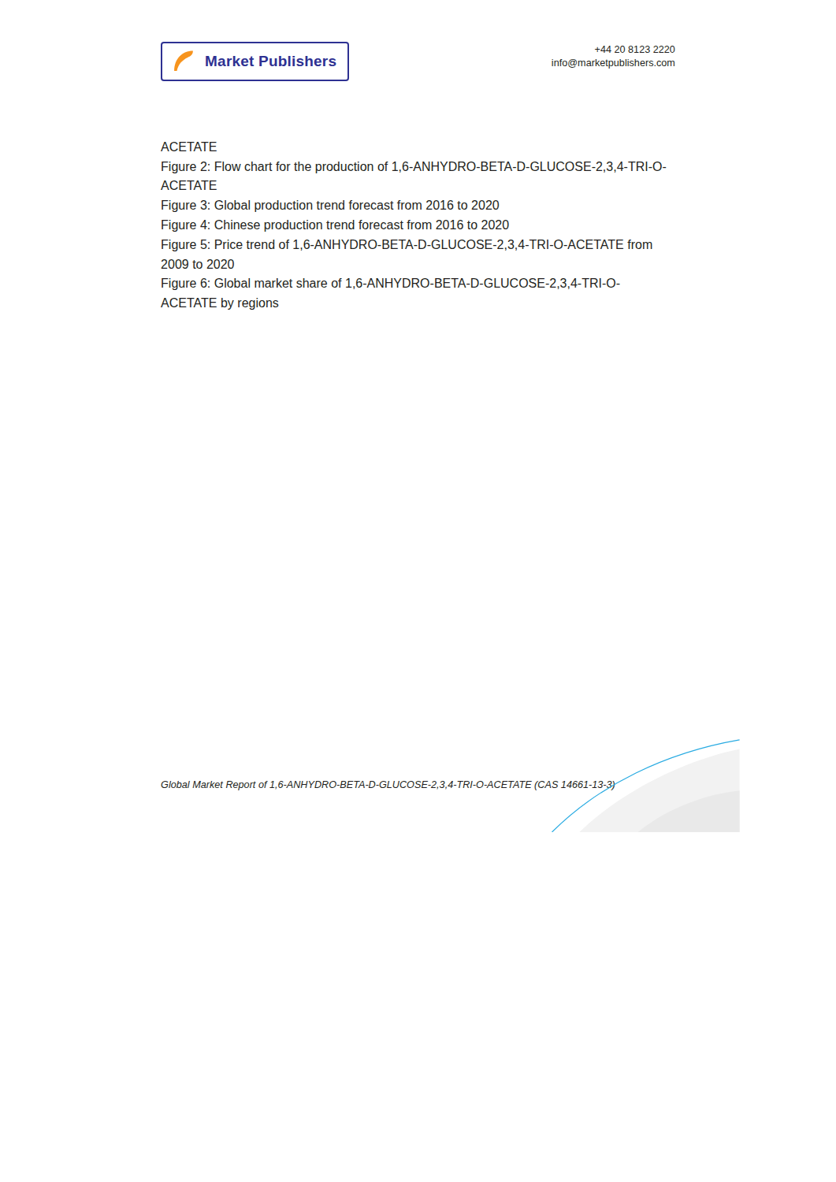Market Publishers
+44 20 8123 2220
info@marketpublishers.com
ACETATE
Figure 2: Flow chart for the production of 1,6-ANHYDRO-BETA-D-GLUCOSE-2,3,4-TRI-O-ACETATE
Figure 3: Global production trend forecast from 2016 to 2020
Figure 4: Chinese production trend forecast from 2016 to 2020
Figure 5: Price trend of 1,6-ANHYDRO-BETA-D-GLUCOSE-2,3,4-TRI-O-ACETATE from 2009 to 2020
Figure 6: Global market share of 1,6-ANHYDRO-BETA-D-GLUCOSE-2,3,4-TRI-O-ACETATE by regions
Global Market Report of 1,6-ANHYDRO-BETA-D-GLUCOSE-2,3,4-TRI-O-ACETATE (CAS 14661-13-3)